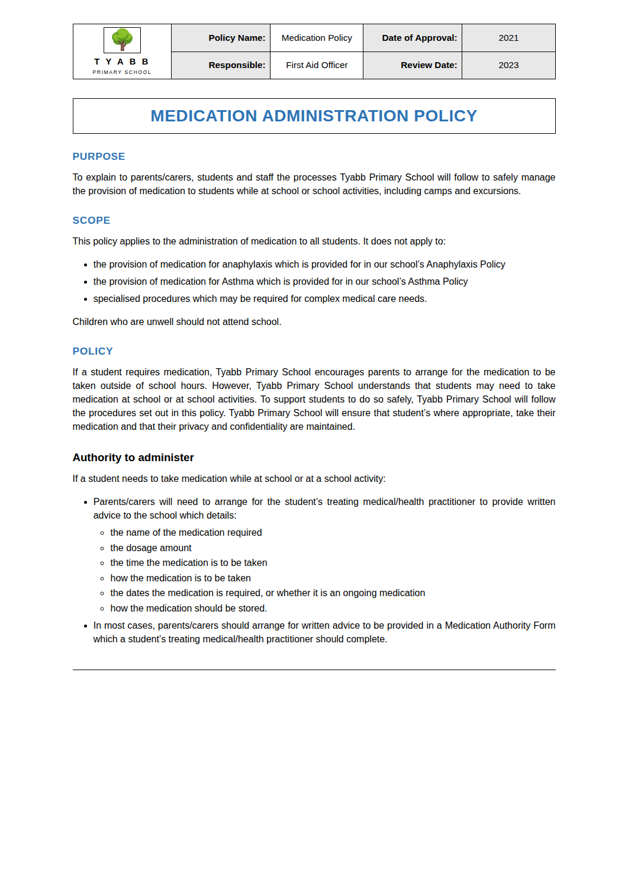| 🌳 T Y A B B PRIMARY SCHOOL | Policy Name: | Medication Policy | Date of Approval: | 2021 |
| Responsible: | First Aid Officer | Review Date: | 2023 |
MEDICATION ADMINISTRATION POLICY
PURPOSE
To explain to parents/carers, students and staff the processes Tyabb Primary School will follow to safely manage the provision of medication to students while at school or school activities, including camps and excursions.
SCOPE
This policy applies to the administration of medication to all students. It does not apply to:
the provision of medication for anaphylaxis which is provided for in our school’s Anaphylaxis Policy
the provision of medication for Asthma which is provided for in our school’s Asthma Policy
specialised procedures which may be required for complex medical care needs.
Children who are unwell should not attend school.
POLICY
If a student requires medication, Tyabb Primary School encourages parents to arrange for the medication to be taken outside of school hours. However, Tyabb Primary School understands that students may need to take medication at school or at school activities. To support students to do so safely, Tyabb Primary School will follow the procedures set out in this policy. Tyabb Primary School will ensure that student’s where appropriate, take their medication and that their privacy and confidentiality are maintained.
Authority to administer
If a student needs to take medication while at school or at a school activity:
Parents/carers will need to arrange for the student’s treating medical/health practitioner to provide written advice to the school which details:
the name of the medication required
the dosage amount
the time the medication is to be taken
how the medication is to be taken
the dates the medication is required, or whether it is an ongoing medication
how the medication should be stored.
In most cases, parents/carers should arrange for written advice to be provided in a Medication Authority Form which a student’s treating medical/health practitioner should complete.